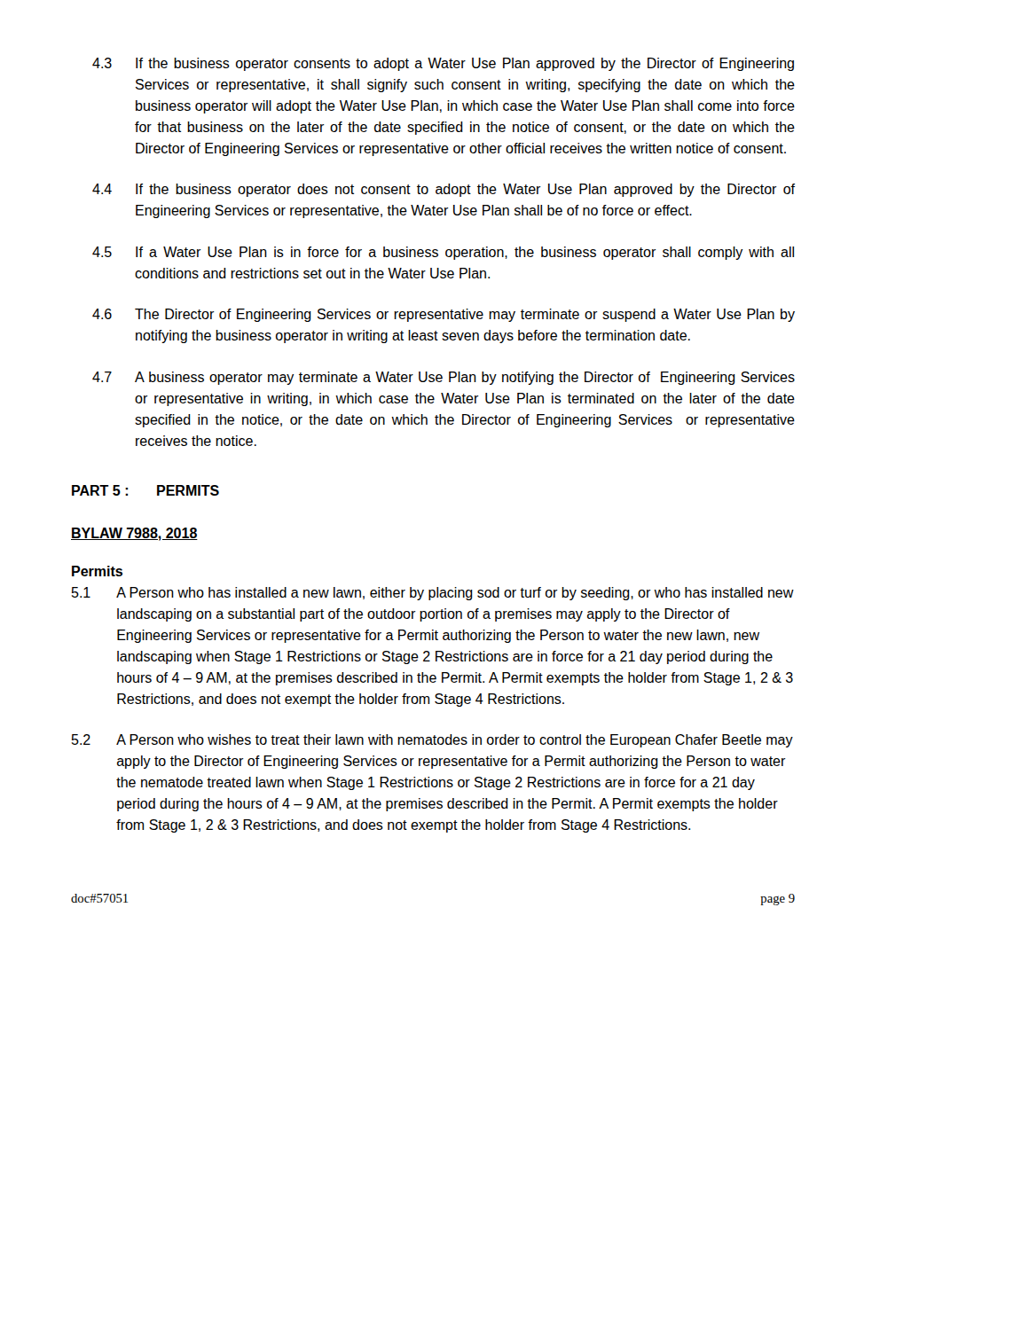4.3
If the business operator consents to adopt a Water Use Plan approved by the Director of Engineering Services or representative, it shall signify such consent in writing, specifying the date on which the business operator will adopt the Water Use Plan, in which case the Water Use Plan shall come into force for that business on the later of the date specified in the notice of consent, or the date on which the Director of Engineering Services or representative or other official receives the written notice of consent.
4.4
If the business operator does not consent to adopt the Water Use Plan approved by the Director of Engineering Services or representative, the Water Use Plan shall be of no force or effect.
4.5
If a Water Use Plan is in force for a business operation, the business operator shall comply with all conditions and restrictions set out in the Water Use Plan.
4.6
The Director of Engineering Services or representative may terminate or suspend a Water Use Plan by notifying the business operator in writing at least seven days before the termination date.
4.7
A business operator may terminate a Water Use Plan by notifying the Director of Engineering Services or representative in writing, in which case the Water Use Plan is terminated on the later of the date specified in the notice, or the date on which the Director of Engineering Services or representative receives the notice.
PART 5 : PERMITS
BYLAW 7988, 2018
Permits
5.1
A Person who has installed a new lawn, either by placing sod or turf or by seeding, or who has installed new landscaping on a substantial part of the outdoor portion of a premises may apply to the Director of Engineering Services or representative for a Permit authorizing the Person to water the new lawn, new landscaping when Stage 1 Restrictions or Stage 2 Restrictions are in force for a 21 day period during the hours of 4 – 9 AM, at the premises described in the Permit. A Permit exempts the holder from Stage 1, 2 & 3 Restrictions, and does not exempt the holder from Stage 4 Restrictions.
5.2
A Person who wishes to treat their lawn with nematodes in order to control the European Chafer Beetle may apply to the Director of Engineering Services or representative for a Permit authorizing the Person to water the nematode treated lawn when Stage 1 Restrictions or Stage 2 Restrictions are in force for a 21 day period during the hours of 4 – 9 AM, at the premises described in the Permit. A Permit exempts the holder from Stage 1, 2 & 3 Restrictions, and does not exempt the holder from Stage 4 Restrictions.
doc#57051 page 9